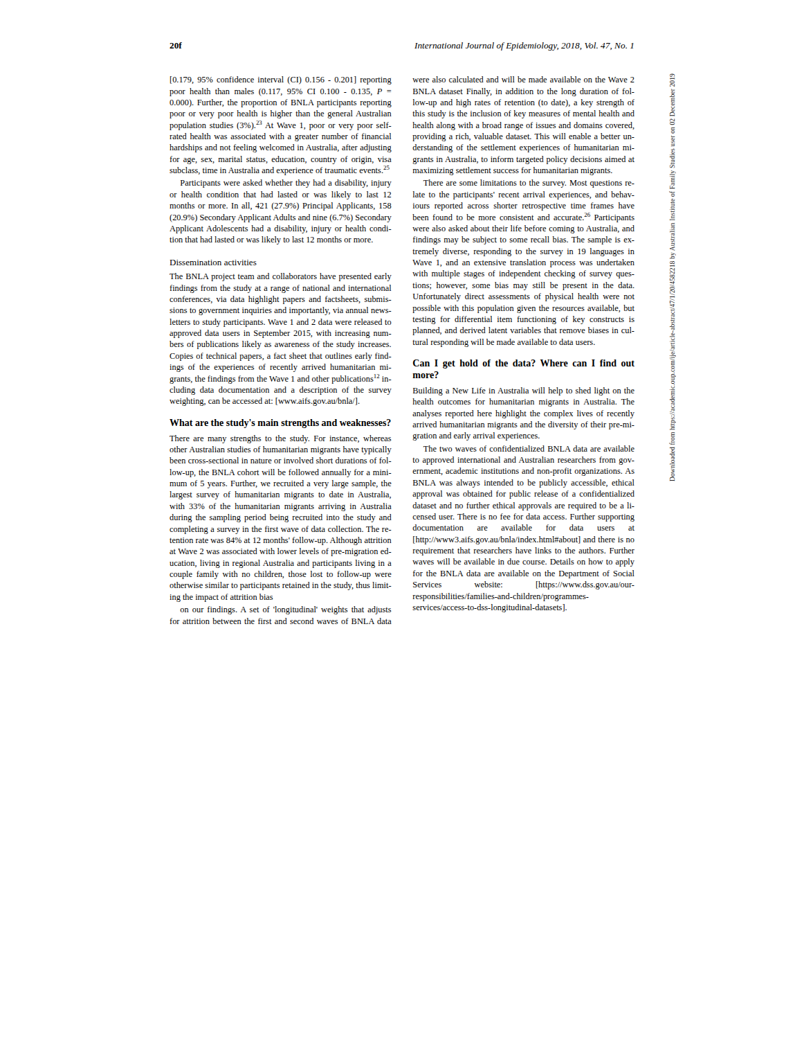20f
International Journal of Epidemiology, 2018, Vol. 47, No. 1
Downloaded from https://academic.oup.com/ije/article-abstract/47/1/20/4582218 by Australian Institute of Family Studies user on 02 December 2019
[0.179, 95% confidence interval (CI) 0.156 - 0.201] reporting poor health than males (0.117, 95% CI 0.100 - 0.135, P = 0.000). Further, the proportion of BNLA participants reporting poor or very poor health is higher than the general Australian population studies (3%).23 At Wave 1, poor or very poor self-rated health was associated with a greater number of financial hardships and not feeling welcomed in Australia, after adjusting for age, sex, marital status, education, country of origin, visa subclass, time in Australia and experience of traumatic events.25
Participants were asked whether they had a disability, injury or health condition that had lasted or was likely to last 12 months or more. In all, 421 (27.9%) Principal Applicants, 158 (20.9%) Secondary Applicant Adults and nine (6.7%) Secondary Applicant Adolescents had a disability, injury or health condition that had lasted or was likely to last 12 months or more.
Dissemination activities
The BNLA project team and collaborators have presented early findings from the study at a range of national and international conferences, via data highlight papers and factsheets, submissions to government inquiries and importantly, via annual newsletters to study participants. Wave 1 and 2 data were released to approved data users in September 2015, with increasing numbers of publications likely as awareness of the study increases. Copies of technical papers, a fact sheet that outlines early findings of the experiences of recently arrived humanitarian migrants, the findings from the Wave 1 and other publications12 including data documentation and a description of the survey weighting, can be accessed at: [www.aifs.gov.au/bnla/].
What are the study's main strengths and weaknesses?
There are many strengths to the study. For instance, whereas other Australian studies of humanitarian migrants have typically been cross-sectional in nature or involved short durations of follow-up, the BNLA cohort will be followed annually for a minimum of 5 years. Further, we recruited a very large sample, the largest survey of humanitarian migrants to date in Australia, with 33% of the humanitarian migrants arriving in Australia during the sampling period being recruited into the study and completing a survey in the first wave of data collection. The retention rate was 84% at 12 months' follow-up. Although attrition at Wave 2 was associated with lower levels of pre-migration education, living in regional Australia and participants living in a couple family with no children, those lost to follow-up were otherwise similar to participants retained in the study, thus limiting the impact of attrition bias
on our findings. A set of 'longitudinal' weights that adjusts for attrition between the first and second waves of BNLA data were also calculated and will be made available on the Wave 2 BNLA dataset Finally, in addition to the long duration of follow-up and high rates of retention (to date), a key strength of this study is the inclusion of key measures of mental health and health along with a broad range of issues and domains covered, providing a rich, valuable dataset. This will enable a better understanding of the settlement experiences of humanitarian migrants in Australia, to inform targeted policy decisions aimed at maximizing settlement success for humanitarian migrants.
There are some limitations to the survey. Most questions relate to the participants' recent arrival experiences, and behaviours reported across shorter retrospective time frames have been found to be more consistent and accurate.26 Participants were also asked about their life before coming to Australia, and findings may be subject to some recall bias. The sample is extremely diverse, responding to the survey in 19 languages in Wave 1, and an extensive translation process was undertaken with multiple stages of independent checking of survey questions; however, some bias may still be present in the data. Unfortunately direct assessments of physical health were not possible with this population given the resources available, but testing for differential item functioning of key constructs is planned, and derived latent variables that remove biases in cultural responding will be made available to data users.
Can I get hold of the data? Where can I find out more?
Building a New Life in Australia will help to shed light on the health outcomes for humanitarian migrants in Australia. The analyses reported here highlight the complex lives of recently arrived humanitarian migrants and the diversity of their pre-migration and early arrival experiences.
The two waves of confidentialized BNLA data are available to approved international and Australian researchers from government, academic institutions and non-profit organizations. As BNLA was always intended to be publicly accessible, ethical approval was obtained for public release of a confidentialized dataset and no further ethical approvals are required to be a licensed user. There is no fee for data access. Further supporting documentation are available for data users at [http://www3.aifs.gov.au/bnla/index.html#about] and there is no requirement that researchers have links to the authors. Further waves will be available in due course. Details on how to apply for the BNLA data are available on the Department of Social Services website: [https://www.dss.gov.au/our-responsibilities/families-and-children/programmes-services/access-to-dss-longitudinal-datasets].